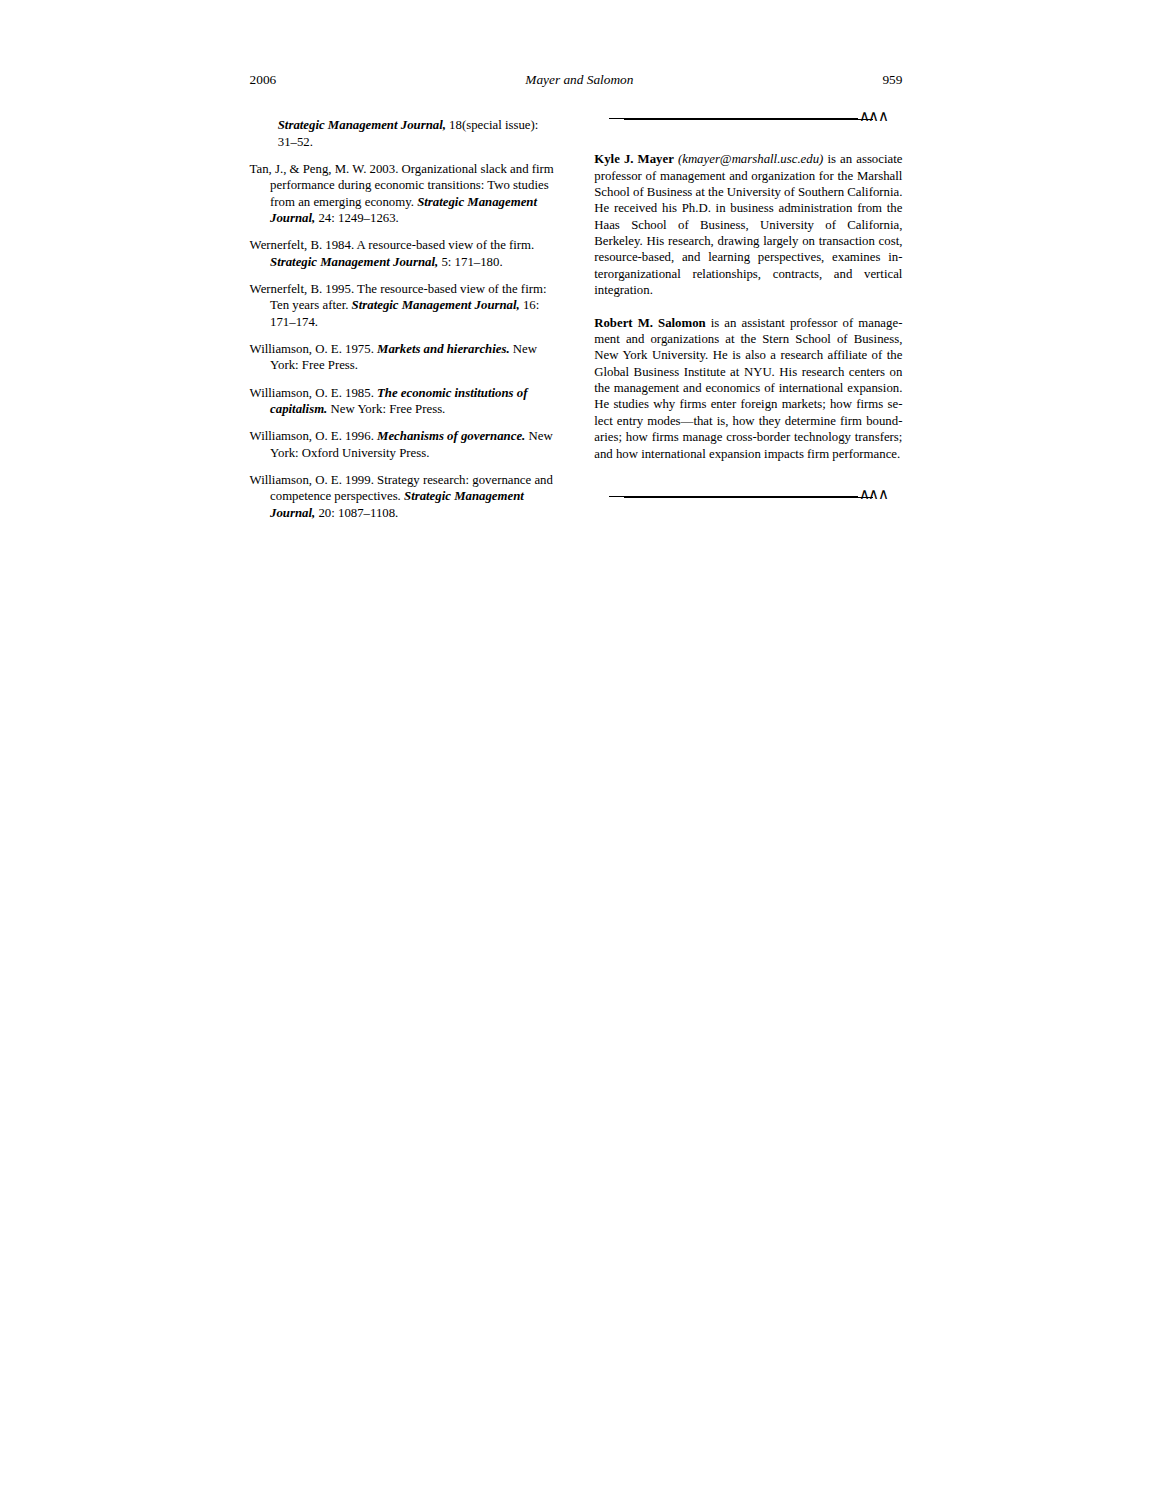2006 Mayer and Salomon 959
Strategic Management Journal, 18(special issue): 31–52.
Tan, J., & Peng, M. W. 2003. Organizational slack and firm performance during economic transitions: Two studies from an emerging economy. Strategic Management Journal, 24: 1249–1263.
Wernerfelt, B. 1984. A resource-based view of the firm. Strategic Management Journal, 5: 171–180.
Wernerfelt, B. 1995. The resource-based view of the firm: Ten years after. Strategic Management Journal, 16: 171–174.
Williamson, O. E. 1975. Markets and hierarchies. New York: Free Press.
Williamson, O. E. 1985. The economic institutions of capitalism. New York: Free Press.
Williamson, O. E. 1996. Mechanisms of governance. New York: Oxford University Press.
Williamson, O. E. 1999. Strategy research: governance and competence perspectives. Strategic Management Journal, 20: 1087–1108.
∧∧∧
Kyle J. Mayer (kmayer@marshall.usc.edu) is an associate professor of management and organization for the Marshall School of Business at the University of Southern California. He received his Ph.D. in business administration from the Haas School of Business, University of California, Berkeley. His research, drawing largely on transaction cost, resource-based, and learning perspectives, examines interorganizational relationships, contracts, and vertical integration.
Robert M. Salomon is an assistant professor of management and organizations at the Stern School of Business, New York University. He is also a research affiliate of the Global Business Institute at NYU. His research centers on the management and economics of international expansion. He studies why firms enter foreign markets; how firms select entry modes—that is, how they determine firm boundaries; how firms manage cross-border technology transfers; and how international expansion impacts firm performance.
∧∧∧